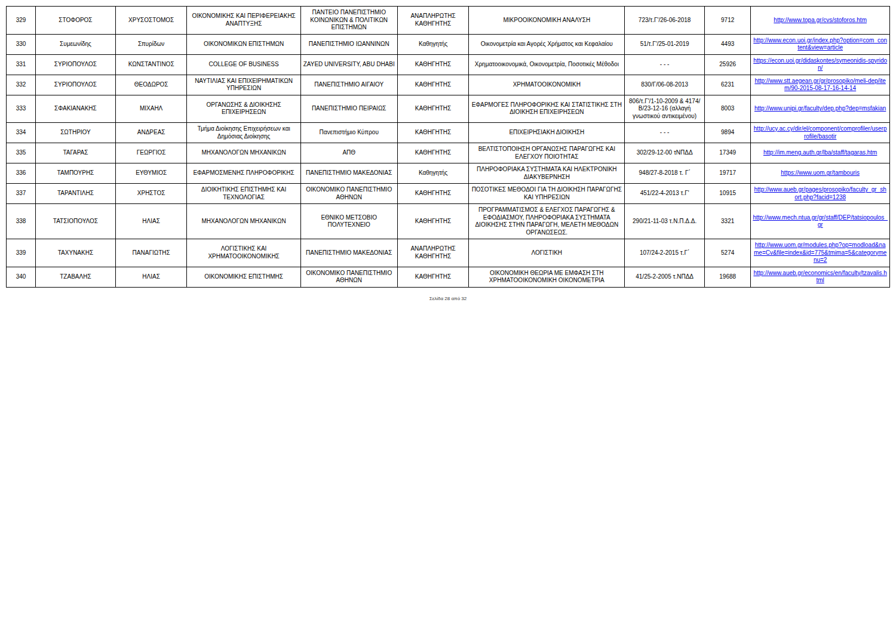| 329 | ΣΤΟΦΟΡΟΣ | ΧΡΥΣΟΣΤΟΜΟΣ | ΟΙΚΟΝΟΜΙΚΗΣ ΚΑΙ ΠΕΡΙΦΕΡΕΙΑΚΗΣ ΑΝΑΠΤΥΞΗΣ | ΠΑΝΤΕΙΟ ΠΑΝΕΠΙΣΤΗΜΙΟ ΚΟΙΝΩΝΙΚΩΝ & ΠΟΛΙΤΙΚΩΝ ΕΠΙΣΤΗΜΩΝ | ΑΝΑΠΛΗΡΩΤΗΣ ΚΑΘΗΓΗΤΗΣ | ΜΙΚΡΟΟΙΚΟΝΟΜΙΚΗ ΑΝΑΛΥΣΗ | 723/τ.Γ'/26-06-2018 | 9712 | http://www.topa.gr/cvs/stoforos.htm |
| 330 | Συμεωνίδης | Σπυρίδων | ΟΙΚΟΝΟΜΙΚΩΝ ΕΠΙΣΤΗΜΩΝ | ΠΑΝΕΠΙΣΤΗΜΙΟ ΙΩΑΝΝΙΝΩΝ | Καθηγητής | Οικονομετρία και Αγορές Χρήματος και Κεφαλαίου | 51/τ.Γ'/25-01-2019 | 4493 | http://www.econ.uoi.gr/index.php?option=com_content&view=article |
| 331 | ΣΥΡΙΟΠΟΥΛΟΣ | ΚΩΝΣΤΑΝΤΙΝΟΣ | COLLEGE OF BUSINESS | ZAYED UNIVERSITY, ABU DHABI | ΚΑΘΗΓΗΤΗΣ | Χρηματοοικονομικά, Οικονομετρία, Ποσοτικές Μέθοδοι | - - - | 25926 | https://econ.uoi.gr/didaskontes/symeonidis-spyridon/ |
| 332 | ΣΥΡΙΟΠΟΥΛΟΣ | ΘΕΟΔΩΡΟΣ | ΝΑΥΤΙΛΙΑΣ ΚΑΙ ΕΠΙΧΕΙΡΗΜΑΤΙΚΩΝ ΥΠΗΡΕΣΙΩΝ | ΠΑΝΕΠΙΣΤΗΜΙΟ ΑΙΓΑΙΟΥ | ΚΑΘΗΓΗΤΗΣ | ΧΡΗΜΑΤΟΟΙΚΟΝΟΜΙΚΗ | 830/Γ/06-08-2013 | 6231 | http://www.stt.aegean.gr/gr/prosopiko/meli-dep/item/90-2015-08-17-16-14-14 |
| 333 | ΣΦΑΚΙΑΝΑΚΗΣ | ΜΙΧΑΗΛ | ΟΡΓΑΝΩΣΗΣ & ΔΙΟΙΚΗΣΗΣ ΕΠΙΧΕΙΡΗΣΕΩΝ | ΠΑΝΕΠΙΣΤΗΜΙΟ ΠΕΙΡΑΙΩΣ | ΚΑΘΗΓΗΤΗΣ | ΕΦΑΡΜΟΓΕΣ ΠΛΗΡΟΦΟΡΙΚΗΣ ΚΑΙ ΣΤΑΤΙΣΤΙΚΗΣ ΣΤΗ ΔΙΟΙΚΗΣΗ ΕΠΙΧΕΙΡΗΣΕΩΝ | 806/τ.Γ'/1-10-2009 & 4174/Β/23-12-16 (αλλαγή γνωστικού αντικειμένου) | 8003 | http://www.unipi.gr/faculty/dep.php?dep=msfakian |
| 334 | ΣΩΤΗΡΙΟΥ | ΑΝΔΡΕΑΣ | Τμήμα Διοίκησης Επιχειρήσεων και Δημόσιας Διοίκησης | Πανεπιστήμιο Κύπρου | ΚΑΘΗΓΗΤΗΣ | ΕΠΙΧΕΙΡΗΣΙΑΚΗ ΔΙΟΙΚΗΣΗ | - - - | 9894 | http://ucy.ac.cy/dir/el/component/comprofiler/userprofile/basotir |
| 335 | ΤΑΓΑΡΑΣ | ΓΕΩΡΓΙΟΣ | ΜΗΧΑΝΟΛΟΓΩΝ ΜΗΧΑΝΙΚΩΝ | ΑΠΘ | ΚΑΘΗΓΗΤΗΣ | ΒΕΛΤΙΣΤΟΠΟΙΗΣΗ ΟΡΓΑΝΩΣΗΣ ΠΑΡΑΓΩΓΗΣ ΚΑΙ ΕΛΕΓΧΟΥ ΠΟΙΟΤΗΤΑΣ | 302/29-12-00 τΝΠΔΔ | 17349 | http://im.meng.auth.gr/lba/staff/tagaras.htm |
| 336 | ΤΑΜΠΟΥΡΗΣ | ΕΥΘΥΜΙΟΣ | ΕΦΑΡΜΟΣΜΕΝΗΣ ΠΛΗΡΟΦΟΡΙΚΗΣ | ΠΑΝΕΠΙΣΤΗΜΙΟ ΜΑΚΕΔΟΝΙΑΣ | Καθηγητής | ΠΛΗΡΟΦΟΡΙΑΚΑ ΣΥΣΤΗΜΑΤΑ ΚΑΙ ΗΛΕΚΤΡΟΝΙΚΗ ΔΙΑΚΥΒΕΡΝΗΣΗ | 948/27-8-2018 τ. Γ΄ | 19717 | https://www.uom.gr/tambouris |
| 337 | ΤΑΡΑΝΤΙΛΗΣ | ΧΡΗΣΤΟΣ | ΔΙΟΙΚΗΤΙΚΗΣ ΕΠΙΣΤΗΜΗΣ ΚΑΙ ΤΕΧΝΟΛΟΓΙΑΣ | ΟΙΚΟΝΟΜΙΚΟ ΠΑΝΕΠΙΣΤΗΜΙΟ ΑΘΗΝΩΝ | ΚΑΘΗΓΗΤΗΣ | ΠΟΣΟΤΙΚΕΣ ΜΕΘΟΔΟΙ ΓΙΑ ΤΗ ΔΙΟΙΚΗΣΗ ΠΑΡΑΓΩΓΗΣ ΚΑΙ ΥΠΗΡΕΣΙΩΝ | 451/22-4-2013 τ.Γ' | 10915 | http://www.aueb.gr/pages/prosopiko/faculty_gr_short.php?facid=1238 |
| 338 | ΤΑΤΣΙΟΠΟΥΛΟΣ | ΗΛΙΑΣ | ΜΗΧΑΝΟΛΟΓΩΝ ΜΗΧΑΝΙΚΩΝ | ΕΘΝΙΚΟ ΜΕΤΣΟΒΙΟ ΠΟΛΥΤΕΧΝΕΙΟ | ΚΑΘΗΓΗΤΗΣ | ΠΡΟΓΡΑΜΜΑΤΙΣΜΟΣ & ΕΛΕΓΧΟΣ ΠΑΡΑΓΩΓΗΣ & ΕΦΟΔΙΑΣΜΟΥ, ΠΛΗΡΟΦΟΡΙΑΚΑ ΣΥΣΤΗΜΑΤΑ ΔΙΟΙΚΗΣΗΣ ΣΤΗΝ ΠΑΡΑΓΩΓΗ, ΜΕΛΕΤΗ ΜΕΘΟΔΩΝ ΟΡΓΑΝΩΣΕΩΣ. | 290/21-11-03 τ.Ν.Π.Δ.Δ. | 3321 | http://www.mech.ntua.gr/gr/staff/DEP/tatsiopoulos_gr |
| 339 | ΤΑΧΥΝΑΚΗΣ | ΠΑΝΑΓΙΩΤΗΣ | ΛΟΓΙΣΤΙΚΗΣ ΚΑΙ ΧΡΗΜΑΤΟΟΙΚΟΝΟΜΙΚΗΣ | ΠΑΝΕΠΙΣΤΗΜΙΟ ΜΑΚΕΔΟΝΙΑΣ | ΑΝΑΠΛΗΡΩΤΗΣ ΚΑΘΗΓΗΤΗΣ | ΛΟΓΙΣΤΙΚΗ | 107/24-2-2015 τ.Γ΄ | 5274 | http://www.uom.gr/modules.php?op=modload&name=Cv&file=index&id=775&tmima=5&categorymenu=2 |
| 340 | ΤΖΑΒΑΛΗΣ | ΗΛΙΑΣ | ΟΙΚΟΝΟΜΙΚΗΣ ΕΠΙΣΤΗΜΗΣ | ΟΙΚΟΝΟΜΙΚΟ ΠΑΝΕΠΙΣΤΗΜΙΟ ΑΘΗΝΩΝ | ΚΑΘΗΓΗΤΗΣ | ΟΙΚΟΝΟΜΙΚΗ ΘΕΩΡΙΑ ΜΕ ΕΜΦΑΣΗ ΣΤΗ ΧΡΗΜΑΤΟΟΙΚΟΝΟΜΙΚΗ ΟΙΚΟΝΟΜΕΤΡΙΑ | 41/25-2-2005 τ.ΝΠΔΔ | 19688 | http://www.aueb.gr/economics/en/faculty/tzavalis.html |
Σελίδα 28 από 32